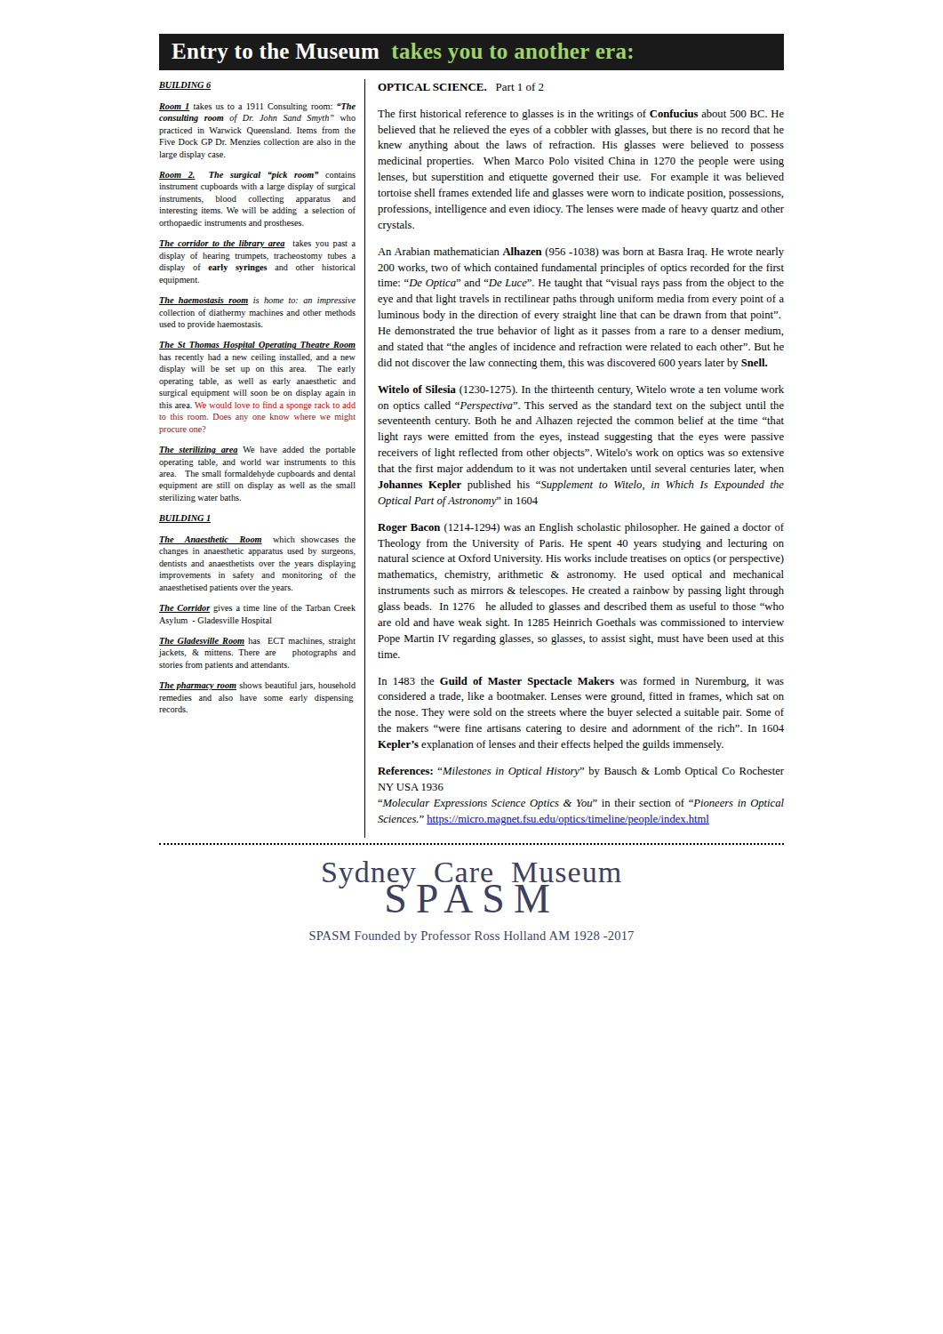Entry to the Museum takes you to another era:
BUILDING 6
Room 1 takes us to a 1911 Consulting room: “The consulting room of Dr. John Sand Smyth” who practiced in Warwick Queensland. Items from the Five Dock GP Dr. Menzies collection are also in the large display case.
Room 2. The surgical “pick room” contains instrument cupboards with a large display of surgical instruments, blood collecting apparatus and interesting items. We will be adding a selection of orthopaedic instruments and prostheses.
The corridor to the library area takes you past a display of hearing trumpets, tracheostomy tubes a display of early syringes and other historical equipment.
The haemostasis room is home to: an impressive collection of diathermy machines and other methods used to provide haemostasis.
The St Thomas Hospital Operating Theatre Room has recently had a new ceiling installed, and a new display will be set up on this area. The early operating table, as well as early anaesthetic and surgical equipment will soon be on display again in this area. We would love to find a sponge rack to add to this room. Does any one know where we might procure one?
The sterilizing area We have added the portable operating table, and world war instruments to this area. The small formaldehyde cupboards and dental equipment are still on display as well as the small sterilizing water baths.
BUILDING 1
The Anaesthetic Room which showcases the changes in anaesthetic apparatus used by surgeons, dentists and anaesthetists over the years displaying improvements in safety and monitoring of the anaesthetised patients over the years.
The Corridor gives a time line of the Tarban Creek Asylum - Gladesville Hospital
The Gladesville Room has ECT machines, straight jackets, & mittens. There are photographs and stories from patients and attendants.
The pharmacy room shows beautiful jars, household remedies and also have some early dispensing records.
OPTICAL SCIENCE. Part 1 of 2
The first historical reference to glasses is in the writings of Confucius about 500 BC. He believed that he relieved the eyes of a cobbler with glasses, but there is no record that he knew anything about the laws of refraction. His glasses were believed to possess medicinal properties. When Marco Polo visited China in 1270 the people were using lenses, but superstition and etiquette governed their use. For example it was believed tortoise shell frames extended life and glasses were worn to indicate position, possessions, professions, intelligence and even idiocy. The lenses were made of heavy quartz and other crystals.
An Arabian mathematician Alhazen (956 -1038) was born at Basra Iraq. He wrote nearly 200 works, two of which contained fundamental principles of optics recorded for the first time: “De Optica” and “De Luce”. He taught that “visual rays pass from the object to the eye and that light travels in rectilinear paths through uniform media from every point of a luminous body in the direction of every straight line that can be drawn from that point”. He demonstrated the true behavior of light as it passes from a rare to a denser medium, and stated that “the angles of incidence and refraction were related to each other”. But he did not discover the law connecting them, this was discovered 600 years later by Snell.
Witelo of Silesia (1230-1275). In the thirteenth century, Witelo wrote a ten volume work on optics called “Perspectiva”. This served as the standard text on the subject until the seventeenth century. Both he and Alhazen rejected the common belief at the time “that light rays were emitted from the eyes, instead suggesting that the eyes were passive receivers of light reflected from other objects”. Witelo's work on optics was so extensive that the first major addendum to it was not undertaken until several centuries later, when Johannes Kepler published his “Supplement to Witelo, in Which Is Expounded the Optical Part of Astronomy” in 1604
Roger Bacon (1214-1294) was an English scholastic philosopher. He gained a doctor of Theology from the University of Paris. He spent 40 years studying and lecturing on natural science at Oxford University. His works include treatises on optics (or perspective) mathematics, chemistry, arithmetic & astronomy. He used optical and mechanical instruments such as mirrors & telescopes. He created a rainbow by passing light through glass beads. In 1276 he alluded to glasses and described them as useful to those “who are old and have weak sight. In 1285 Heinrich Goethals was commissioned to interview Pope Martin IV regarding glasses, so glasses, to assist sight, must have been used at this time.
In 1483 the Guild of Master Spectacle Makers was formed in Nuremburg, it was considered a trade, like a bootmaker. Lenses were ground, fitted in frames, which sat on the nose. They were sold on the streets where the buyer selected a suitable pair. Some of the makers “were fine artisans catering to desire and adornment of the rich”. In 1604 Kepler’s explanation of lenses and their effects helped the guilds immensely.
References: “Milestones in Optical History” by Bausch & Lomb Optical Co Rochester NY USA 1936
“Molecular Expressions Science Optics & You” in their section of “Pioneers in Optical Sciences.” https://micro.magnet.fsu.edu/optics/timeline/people/index.html
Sydney Care Museum SPASM
SPASM Founded by Professor Ross Holland AM 1928 -2017